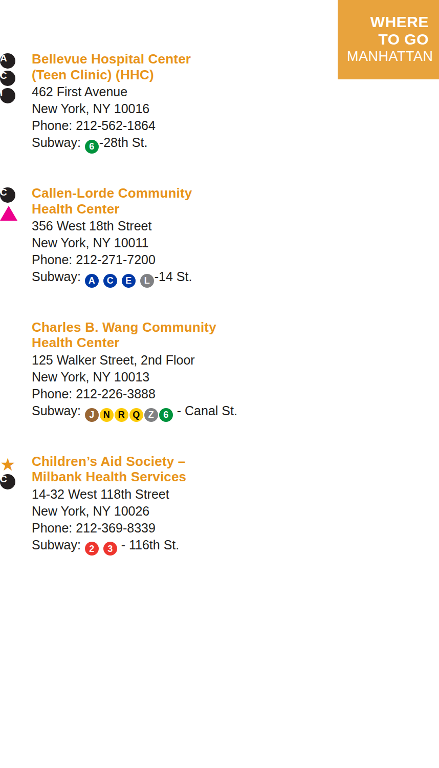WHERE TO GO MANHATTAN
A C I
Bellevue Hospital Center
(Teen Clinic) (HHC)
462 First Avenue
New York, NY 10016
Phone: 212-562-1864
Subway: 6-28th St.
C
Callen-Lorde Community
Health Center
356 West 18th Street
New York, NY 10011
Phone: 212-271-7200
Subway: A C E L-14 St.
Charles B. Wang Community
Health Center
125 Walker Street, 2nd Floor
New York, NY 10013
Phone: 212-226-3888
Subway: JNRQZ 6 - Canal St.
★
C
Children’s Aid Society –
Milbank Health Services
14-32 West 118th Street
New York, NY 10026
Phone: 212-369-8339
Subway: 2 3 - 116th St.